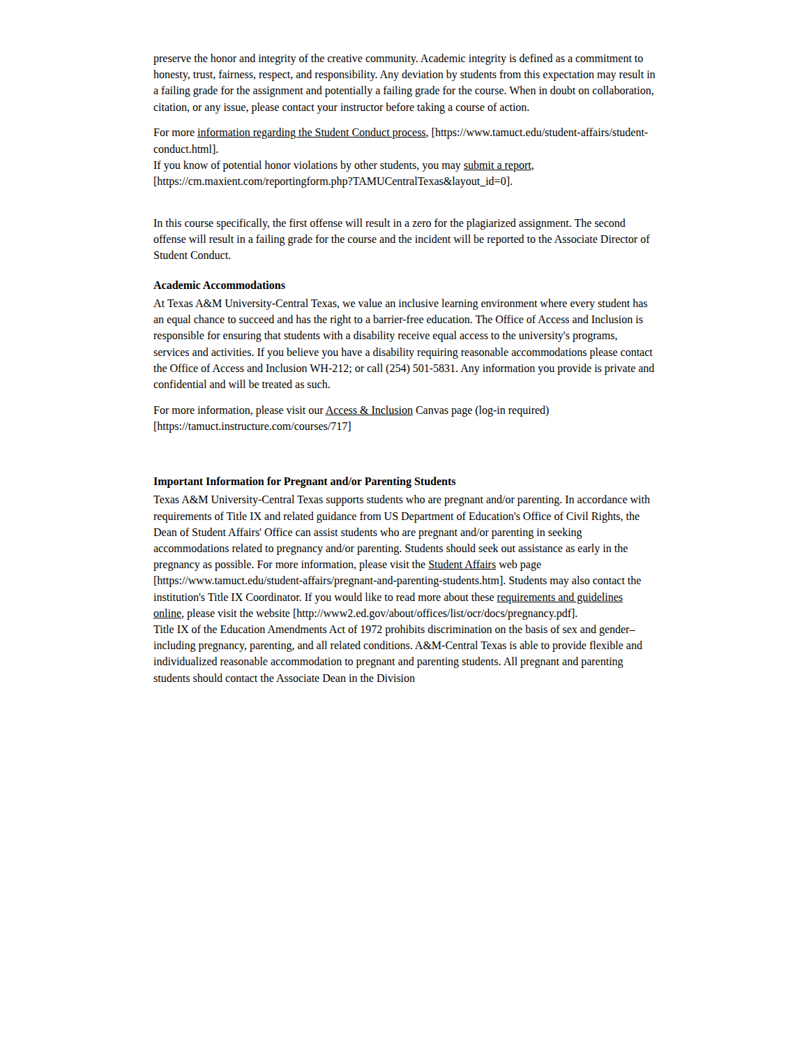preserve the honor and integrity of the creative community. Academic integrity is defined as a commitment to honesty, trust, fairness, respect, and responsibility. Any deviation by students from this expectation may result in a failing grade for the assignment and potentially a failing grade for the course. When in doubt on collaboration, citation, or any issue, please contact your instructor before taking a course of action.
For more information regarding the Student Conduct process, [https://www.tamuct.edu/student-affairs/student-conduct.html].
If you know of potential honor violations by other students, you may submit a report, [https://cm.maxient.com/reportingform.php?TAMUCentralTexas&layout_id=0].
In this course specifically, the first offense will result in a zero for the plagiarized assignment. The second offense will result in a failing grade for the course and the incident will be reported to the Associate Director of Student Conduct.
Academic Accommodations
At Texas A&M University-Central Texas, we value an inclusive learning environment where every student has an equal chance to succeed and has the right to a barrier-free education. The Office of Access and Inclusion is responsible for ensuring that students with a disability receive equal access to the university's programs, services and activities. If you believe you have a disability requiring reasonable accommodations please contact the Office of Access and Inclusion WH-212; or call (254) 501-5831. Any information you provide is private and confidential and will be treated as such.
For more information, please visit our Access & Inclusion Canvas page (log-in required) [https://tamuct.instructure.com/courses/717]
Important Information for Pregnant and/or Parenting Students
Texas A&M University-Central Texas supports students who are pregnant and/or parenting. In accordance with requirements of Title IX and related guidance from US Department of Education's Office of Civil Rights, the Dean of Student Affairs' Office can assist students who are pregnant and/or parenting in seeking accommodations related to pregnancy and/or parenting. Students should seek out assistance as early in the pregnancy as possible. For more information, please visit the Student Affairs web page [https://www.tamuct.edu/student-affairs/pregnant-and-parenting-students.htm]. Students may also contact the institution's Title IX Coordinator. If you would like to read more about these requirements and guidelines online, please visit the website [http://www2.ed.gov/about/offices/list/ocr/docs/pregnancy.pdf].
Title IX of the Education Amendments Act of 1972 prohibits discrimination on the basis of sex and gender–including pregnancy, parenting, and all related conditions. A&M-Central Texas is able to provide flexible and individualized reasonable accommodation to pregnant and parenting students. All pregnant and parenting students should contact the Associate Dean in the Division